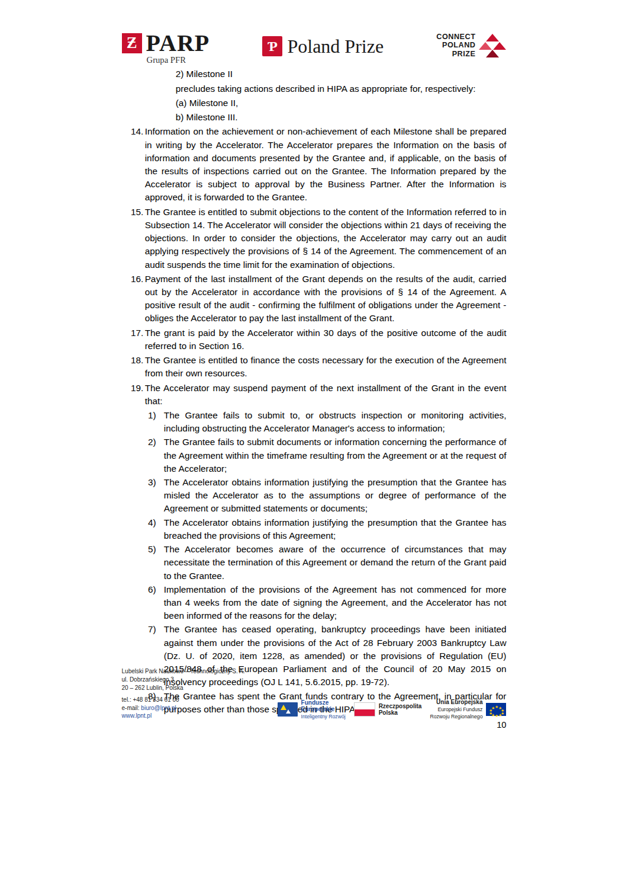Ƶ
PARP
Grupa PFR
Ƥ
Poland Prize
CONNECT
POLAND
PRIZE
2) Milestone II
precludes taking actions described in HIPA as appropriate for, respectively:
(a) Milestone II,
b) Milestone III.
Information on the achievement or non-achievement of each Milestone shall be prepared in writing by the Accelerator. The Accelerator prepares the Information on the basis of information and documents presented by the Grantee and, if applicable, on the basis of the results of inspections carried out on the Grantee. The Information prepared by the Accelerator is subject to approval by the Business Partner. After the Information is approved, it is forwarded to the Grantee.
The Grantee is entitled to submit objections to the content of the Information referred to in Subsection 14. The Accelerator will consider the objections within 21 days of receiving the objections. In order to consider the objections, the Accelerator may carry out an audit applying respectively the provisions of § 14 of the Agreement. The commencement of an audit suspends the time limit for the examination of objections.
Payment of the last installment of the Grant depends on the results of the audit, carried out by the Accelerator in accordance with the provisions of § 14 of the Agreement. A positive result of the audit - confirming the fulfilment of obligations under the Agreement - obliges the Accelerator to pay the last installment of the Grant.
The grant is paid by the Accelerator within 30 days of the positive outcome of the audit referred to in Section 16.
The Grantee is entitled to finance the costs necessary for the execution of the Agreement from their own resources.
The Accelerator may suspend payment of the next installment of the Grant in the event that:
The Grantee fails to submit to, or obstructs inspection or monitoring activities, including obstructing the Accelerator Manager's access to information;
The Grantee fails to submit documents or information concerning the performance of the Agreement within the timeframe resulting from the Agreement or at the request of the Accelerator;
The Accelerator obtains information justifying the presumption that the Grantee has misled the Accelerator as to the assumptions or degree of performance of the Agreement or submitted statements or documents;
The Accelerator obtains information justifying the presumption that the Grantee has breached the provisions of this Agreement;
The Accelerator becomes aware of the occurrence of circumstances that may necessitate the termination of this Agreement or demand the return of the Grant paid to the Grantee.
Implementation of the provisions of the Agreement has not commenced for more than 4 weeks from the date of signing the Agreement, and the Accelerator has not been informed of the reasons for the delay;
The Grantee has ceased operating, bankruptcy proceedings have been initiated against them under the provisions of the Act of 28 February 2003 Bankruptcy Law (Dz. U. of 2020, item 1228, as amended) or the provisions of Regulation (EU) 2015/848 of the European Parliament and of the Council of 20 May 2015 on insolvency proceedings (OJ L 141, 5.6.2015, pp. 19-72).
The Grantee has spent the Grant funds contrary to the Agreement, in particular for purposes other than those specified in the HIPA.
Lubelski Park Naukowo – Technologiczny S. A.
ul. Dobrzańskiego 3
20 – 262 Lublin, Polska
tel.: +48 81 534 61 00
e-mail: biuro@lpnt.pl
www.lpnt.pl
Fundusze
Europejskie
Inteligentny Rozwój
Rzeczpospolita
Polska
Unia Europejska
Europejski Fundusz
Rozwoju Regionalnego
★ ★ ★ ★ ★ ★ ★ ★ ★ ★
10